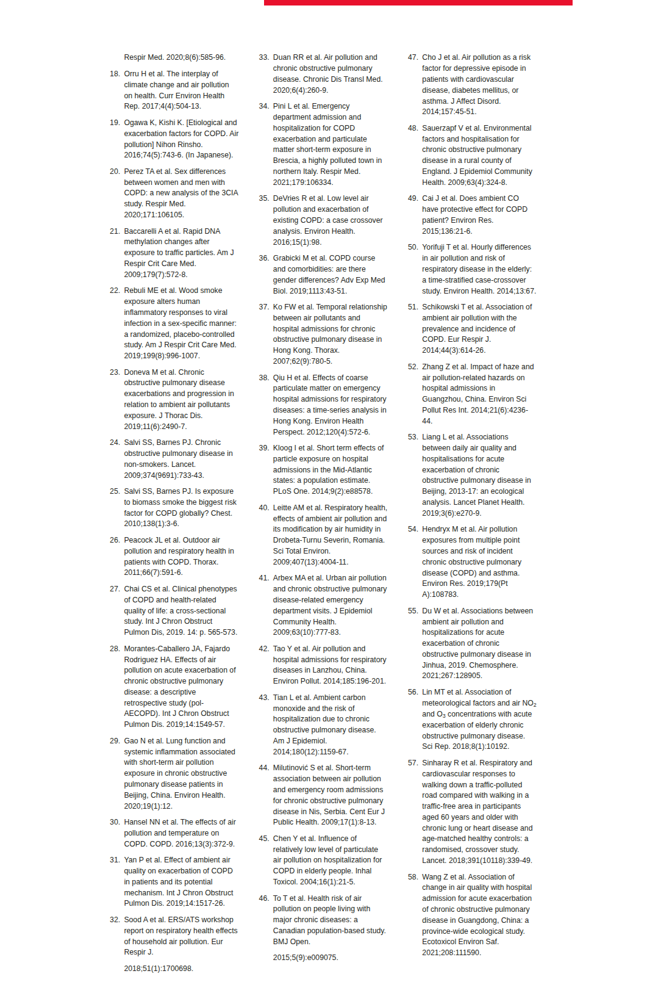Respir Med. 2020;8(6):585-96.
18. Orru H et al. The interplay of climate change and air pollution on health. Curr Environ Health Rep. 2017;4(4):504-13.
19. Ogawa K, Kishi K. [Etiological and exacerbation factors for COPD. Air pollution] Nihon Rinsho. 2016;74(5):743-6. (In Japanese).
20. Perez TA et al. Sex differences between women and men with COPD: a new analysis of the 3CIA study. Respir Med. 2020;171:106105.
21. Baccarelli A et al. Rapid DNA methylation changes after exposure to traffic particles. Am J Respir Crit Care Med. 2009;179(7):572-8.
22. Rebuli ME et al. Wood smoke exposure alters human inflammatory responses to viral infection in a sex-specific manner: a randomized, placebo-controlled study. Am J Respir Crit Care Med. 2019;199(8):996-1007.
23. Doneva M et al. Chronic obstructive pulmonary disease exacerbations and progression in relation to ambient air pollutants exposure. J Thorac Dis. 2019;11(6):2490-7.
24. Salvi SS, Barnes PJ. Chronic obstructive pulmonary disease in non-smokers. Lancet. 2009;374(9691):733-43.
25. Salvi SS, Barnes PJ. Is exposure to biomass smoke the biggest risk factor for COPD globally? Chest. 2010;138(1):3-6.
26. Peacock JL et al. Outdoor air pollution and respiratory health in patients with COPD. Thorax. 2011;66(7):591-6.
27. Chai CS et al. Clinical phenotypes of COPD and health-related quality of life: a cross-sectional study. Int J Chron Obstruct Pulmon Dis, 2019. 14: p. 565-573.
28. Morantes-Caballero JA, Fajardo Rodriguez HA. Effects of air pollution on acute exacerbation of chronic obstructive pulmonary disease: a descriptive retrospective study (pol-AECOPD). Int J Chron Obstruct Pulmon Dis. 2019;14:1549-57.
29. Gao N et al. Lung function and systemic inflammation associated with short-term air pollution exposure in chronic obstructive pulmonary disease patients in Beijing, China. Environ Health. 2020;19(1):12.
30. Hansel NN et al. The effects of air pollution and temperature on COPD. COPD. 2016;13(3):372-9.
31. Yan P et al. Effect of ambient air quality on exacerbation of COPD in patients and its potential mechanism. Int J Chron Obstruct Pulmon Dis. 2019;14:1517-26.
32. Sood A et al. ERS/ATS workshop report on respiratory health effects of household air pollution. Eur Respir J.
2018;51(1):1700698.
33. Duan RR et al. Air pollution and chronic obstructive pulmonary disease. Chronic Dis Transl Med. 2020;6(4):260-9.
34. Pini L et al. Emergency department admission and hospitalization for COPD exacerbation and particulate matter short-term exposure in Brescia, a highly polluted town in northern Italy. Respir Med. 2021;179:106334.
35. DeVries R et al. Low level air pollution and exacerbation of existing COPD: a case crossover analysis. Environ Health. 2016;15(1):98.
36. Grabicki M et al. COPD course and comorbidities: are there gender differences? Adv Exp Med Biol. 2019;1113:43-51.
37. Ko FW et al. Temporal relationship between air pollutants and hospital admissions for chronic obstructive pulmonary disease in Hong Kong. Thorax. 2007;62(9):780-5.
38. Qiu H et al. Effects of coarse particulate matter on emergency hospital admissions for respiratory diseases: a time-series analysis in Hong Kong. Environ Health Perspect. 2012;120(4):572-6.
39. Kloog I et al. Short term effects of particle exposure on hospital admissions in the Mid-Atlantic states: a population estimate. PLoS One. 2014;9(2):e88578.
40. Leitte AM et al. Respiratory health, effects of ambient air pollution and its modification by air humidity in Drobeta-Turnu Severin, Romania. Sci Total Environ. 2009;407(13):4004-11.
41. Arbex MA et al. Urban air pollution and chronic obstructive pulmonary disease-related emergency department visits. J Epidemiol Community Health. 2009;63(10):777-83.
42. Tao Y et al. Air pollution and hospital admissions for respiratory diseases in Lanzhou, China. Environ Pollut. 2014;185:196-201.
43. Tian L et al. Ambient carbon monoxide and the risk of hospitalization due to chronic obstructive pulmonary disease. Am J Epidemiol. 2014;180(12):1159-67.
44. Milutinović S et al. Short-term association between air pollution and emergency room admissions for chronic obstructive pulmonary disease in Nis, Serbia. Cent Eur J Public Health. 2009;17(1):8-13.
45. Chen Y et al. Influence of relatively low level of particulate air pollution on hospitalization for COPD in elderly people. Inhal Toxicol. 2004;16(1):21-5.
46. To T et al. Health risk of air pollution on people living with major chronic diseases: a Canadian population-based study. BMJ Open.
2015;5(9):e009075.
47. Cho J et al. Air pollution as a risk factor for depressive episode in patients with cardiovascular disease, diabetes mellitus, or asthma. J Affect Disord. 2014;157:45-51.
48. Sauerzapf V et al. Environmental factors and hospitalisation for chronic obstructive pulmonary disease in a rural county of England. J Epidemiol Community Health. 2009;63(4):324-8.
49. Cai J et al. Does ambient CO have protective effect for COPD patient? Environ Res. 2015;136:21-6.
50. Yorifuji T et al. Hourly differences in air pollution and risk of respiratory disease in the elderly: a time-stratified case-crossover study. Environ Health. 2014;13:67.
51. Schikowski T et al. Association of ambient air pollution with the prevalence and incidence of COPD. Eur Respir J. 2014;44(3):614-26.
52. Zhang Z et al. Impact of haze and air pollution-related hazards on hospital admissions in Guangzhou, China. Environ Sci Pollut Res Int. 2014;21(6):4236-44.
53. Liang L et al. Associations between daily air quality and hospitalisations for acute exacerbation of chronic obstructive pulmonary disease in Beijing, 2013-17: an ecological analysis. Lancet Planet Health. 2019;3(6):e270-9.
54. Hendryx M et al. Air pollution exposures from multiple point sources and risk of incident chronic obstructive pulmonary disease (COPD) and asthma. Environ Res. 2019;179(Pt A):108783.
55. Du W et al. Associations between ambient air pollution and hospitalizations for acute exacerbation of chronic obstructive pulmonary disease in Jinhua, 2019. Chemosphere. 2021;267:128905.
56. Lin MT et al. Association of meteorological factors and air NO2 and O3 concentrations with acute exacerbation of elderly chronic obstructive pulmonary disease. Sci Rep. 2018;8(1):10192.
57. Sinharay R et al. Respiratory and cardiovascular responses to walking down a traffic-polluted road compared with walking in a traffic-free area in participants aged 60 years and older with chronic lung or heart disease and age-matched healthy controls: a randomised, crossover study. Lancet. 2018;391(10118):339-49.
58. Wang Z et al. Association of change in air quality with hospital admission for acute exacerbation of chronic obstructive pulmonary disease in Guangdong, China: a province-wide ecological study. Ecotoxicol Environ Saf. 2021;208:111590.